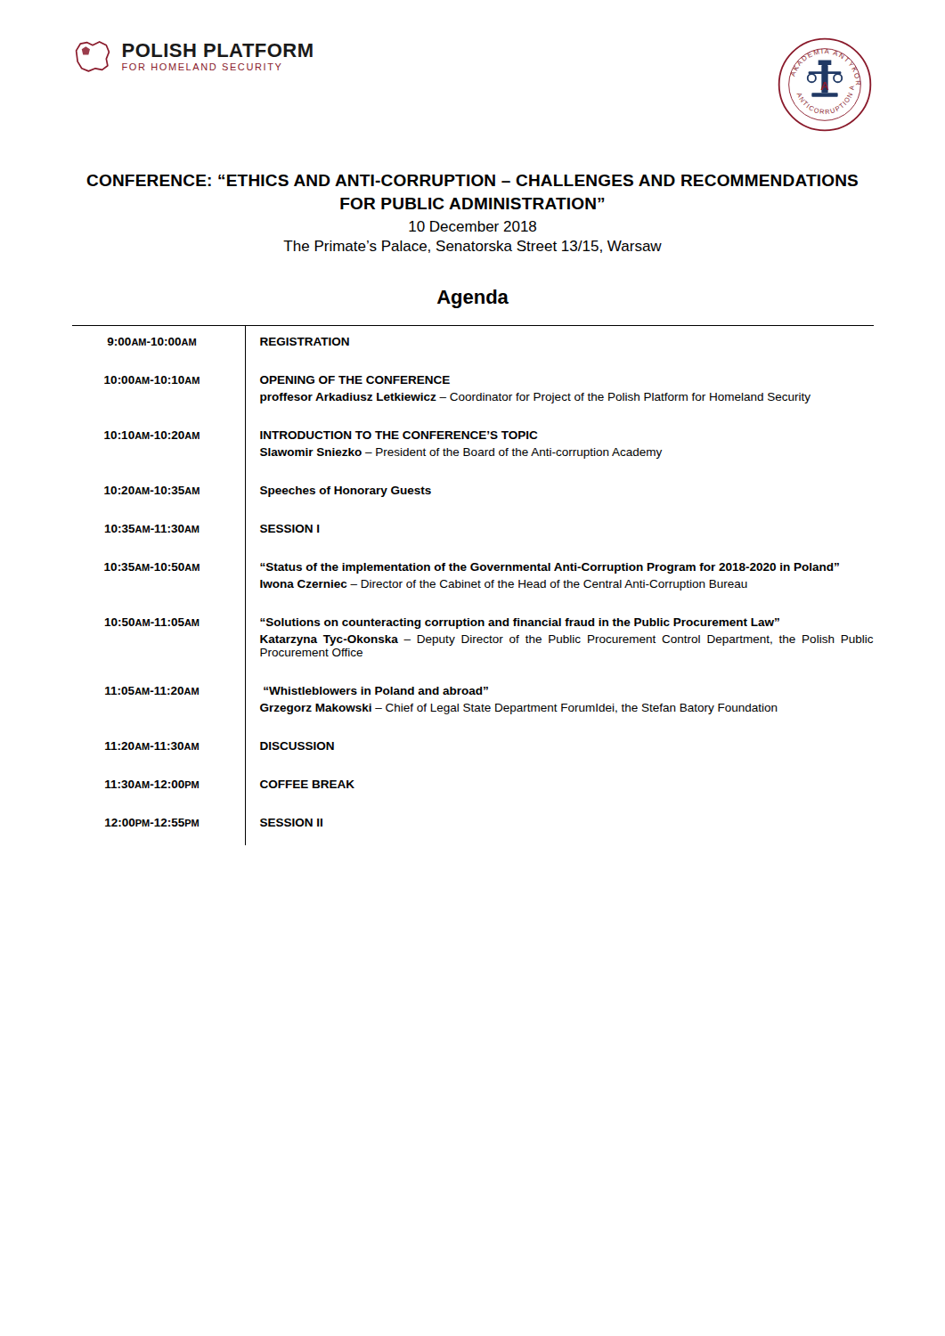POLISH PLATFORM
FOR HOMELAND SECURITY
AKADEMIA ANTYKORUPCYJNA ANTICORRUPTION ACADEMY A
Conference: “Ethics and Anti-Corruption – Challenges and Recommendations for Public Administration”
10 December 2018
The Primate’s Palace, Senatorska Street 13/15, Warsaw
Agenda
| 9:00 AM -10:00 AM | Registration |
| 10:00 AM -10:10 AM | Opening of the Conference proffesor Arkadiusz Letkiewicz – Coordinator for Project of the Polish Platform for Homeland Security |
| 10:10 AM -10:20 AM | Introduction to the Conference’s Topic Slawomir Sniezko – President of the Board of the Anti-corruption Academy |
| 10:20 AM -10:35 AM | Speeches of Honorary Guests |
| 10:35 AM -11:30 AM | Session I |
| 10:35 AM -10:50 AM | “Status of the implementation of the Governmental Anti-Corruption Program for 2018-2020 in Poland” Iwona Czerniec – Director of the Cabinet of the Head of the Central Anti-Corruption Bureau |
| 10:50 AM -11:05 AM | “Solutions on counteracting corruption and financial fraud in the Public Procurement Law” Katarzyna Tyc-Okonska – Deputy Director of the Public Procurement Control Department, the Polish Public Procurement Office |
| 11:05 AM -11:20 AM | “Whistleblowers in Poland and abroad” Grzegorz Makowski – Chief of Legal State Department ForumIdei, the Stefan Batory Foundation |
| 11:20 AM -11:30 AM | Discussion |
| 11:30 AM -12:00 PM | Coffee Break |
| 12:00 PM -12:55 PM | Session II |